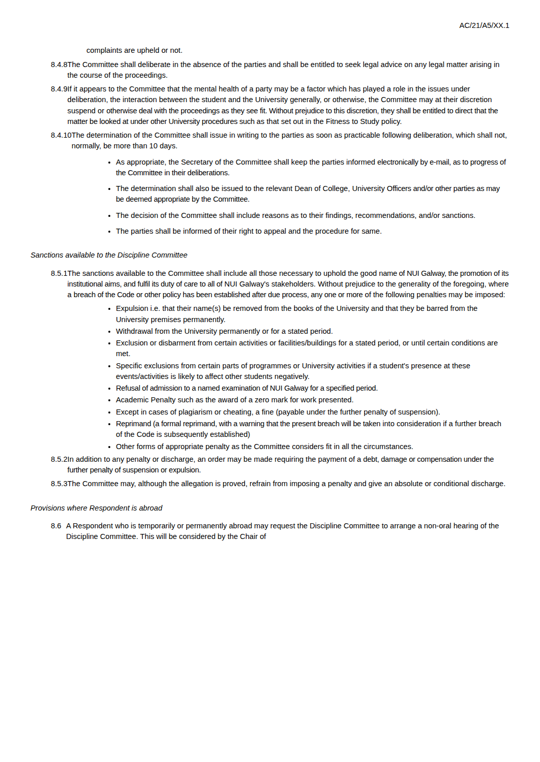AC/21/A5/XX.1
complaints are upheld or not.
8.4.8
The Committee shall deliberate in the absence of the parties and shall be entitled to seek legal advice on any legal matter arising in the course of the proceedings.
8.4.9
If it appears to the Committee that the mental health of a party may be a factor which has played a role in the issues under deliberation, the interaction between the student and the University generally, or otherwise, the Committee may at their discretion suspend or otherwise deal with the proceedings as they see fit. Without prejudice to this discretion, they shall be entitled to direct that the matter be looked at under other University procedures such as that set out in the Fitness to Study policy.
8.4.10
The determination of the Committee shall issue in writing to the parties as soon as practicable following deliberation, which shall not, normally, be more than 10 days.
As appropriate, the Secretary of the Committee shall keep the parties informed electronically by e-mail, as to progress of the Committee in their deliberations.
The determination shall also be issued to the relevant Dean of College, University Officers and/or other parties as may be deemed appropriate by the Committee.
The decision of the Committee shall include reasons as to their findings, recommendations, and/or sanctions.
The parties shall be informed of their right to appeal and the procedure for same.
Sanctions available to the Discipline Committee
8.5.1
The sanctions available to the Committee shall include all those necessary to uphold the good name of NUI Galway, the promotion of its institutional aims, and fulfil its duty of care to all of NUI Galway's stakeholders. Without prejudice to the generality of the foregoing, where a breach of the Code or other policy has been established after due process, any one or more of the following penalties may be imposed:
Expulsion i.e. that their name(s) be removed from the books of the University and that they be barred from the University premises permanently.
Withdrawal from the University permanently or for a stated period.
Exclusion or disbarment from certain activities or facilities/buildings for a stated period, or until certain conditions are met.
Specific exclusions from certain parts of programmes or University activities if a student's presence at these events/activities is likely to affect other students negatively.
Refusal of admission to a named examination of NUI Galway for a specified period.
Academic Penalty such as the award of a zero mark for work presented.
Except in cases of plagiarism or cheating, a fine (payable under the further penalty of suspension).
Reprimand (a formal reprimand, with a warning that the present breach will be taken into consideration if a further breach of the Code is subsequently established)
Other forms of appropriate penalty as the Committee considers fit in all the circumstances.
8.5.2
In addition to any penalty or discharge, an order may be made requiring the payment of a debt, damage or compensation under the further penalty of suspension or expulsion.
8.5.3
The Committee may, although the allegation is proved, refrain from imposing a penalty and give an absolute or conditional discharge.
Provisions where Respondent is abroad
8.6
A Respondent who is temporarily or permanently abroad may request the Discipline Committee to arrange a non-oral hearing of the Discipline Committee. This will be considered by the Chair of